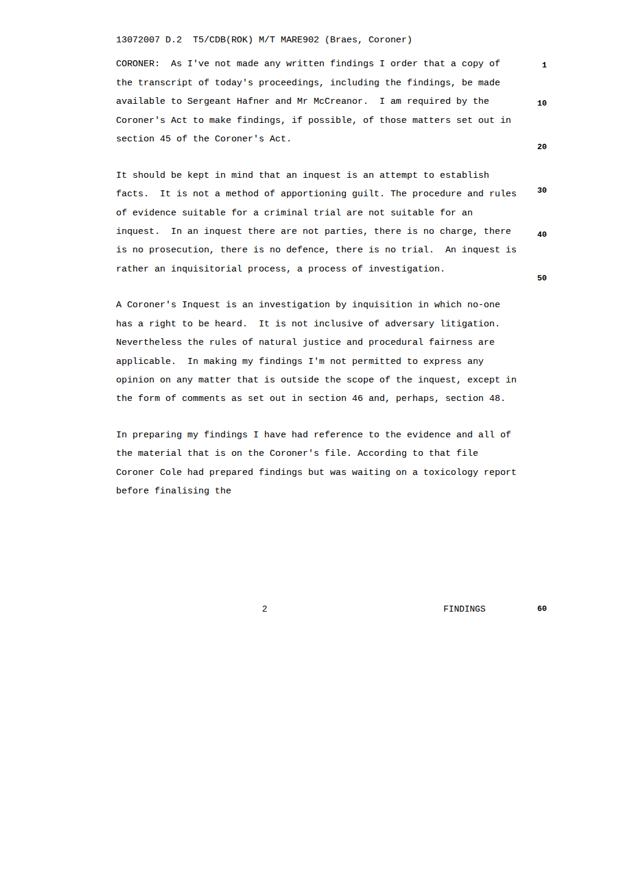13072007 D.2 T5/CDB(ROK) M/T MARE902 (Braes, Coroner)
1 10 20 30 40 50
CORONER: As I've not made any written findings I order that a copy of the transcript of today's proceedings, including the findings, be made available to Sergeant Hafner and Mr McCreanor. I am required by the Coroner's Act to make findings, if possible, of those matters set out in section 45 of the Coroner's Act.
It should be kept in mind that an inquest is an attempt to establish facts. It is not a method of apportioning guilt. The procedure and rules of evidence suitable for a criminal trial are not suitable for an inquest. In an inquest there are not parties, there is no charge, there is no prosecution, there is no defence, there is no trial. An inquest is rather an inquisitorial process, a process of investigation.
A Coroner's Inquest is an investigation by inquisition in which no-one has a right to be heard. It is not inclusive of adversary litigation. Nevertheless the rules of natural justice and procedural fairness are applicable. In making my findings I'm not permitted to express any opinion on any matter that is outside the scope of the inquest, except in the form of comments as set out in section 46 and, perhaps, section 48.
In preparing my findings I have had reference to the evidence and all of the material that is on the Coroner's file. According to that file Coroner Cole had prepared findings but was waiting on a toxicology report before finalising the
2 FINDINGS 60